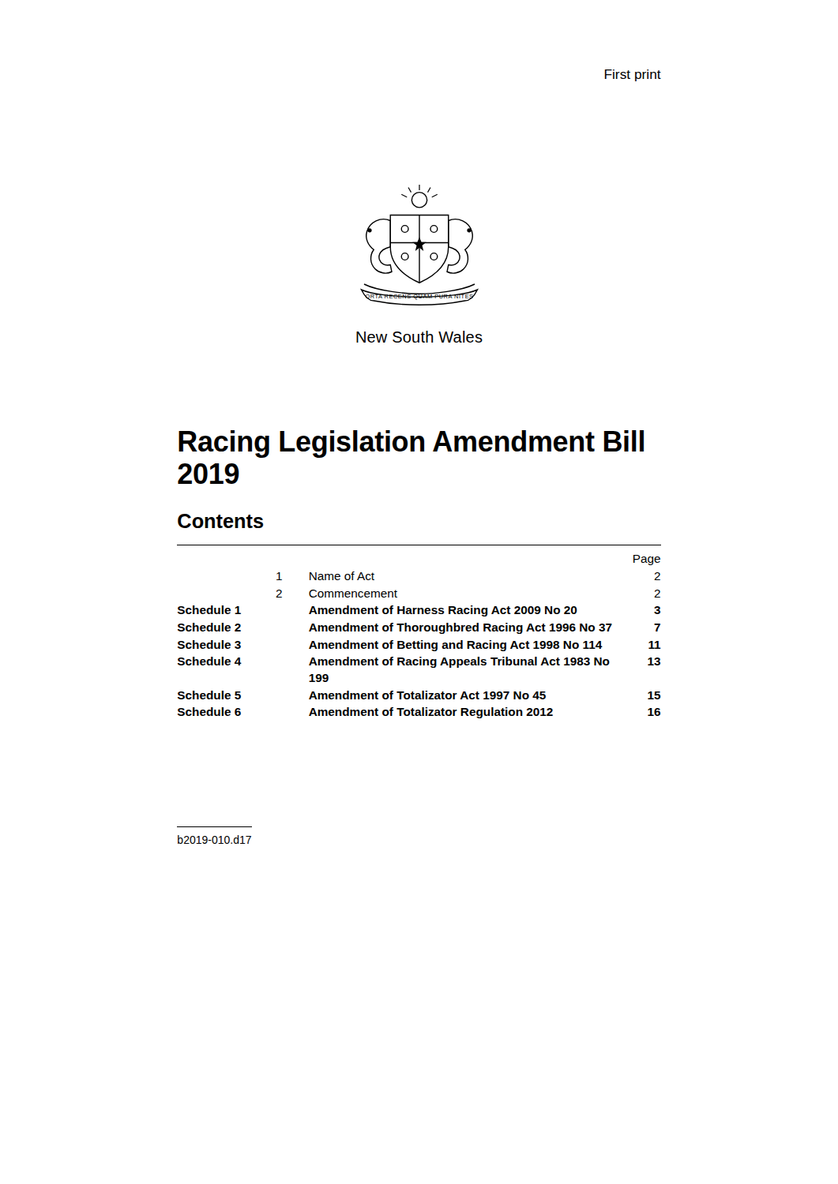First print
ORTA RECENS QUAM PURA NITES
New South Wales
Racing Legislation Amendment Bill 2019
Contents
| | | | Page |
| | 1 | Name of Act | 2 |
| | 2 | Commencement | 2 |
| Schedule 1 | | Amendment of Harness Racing Act 2009 No 20 | 3 |
| Schedule 2 | | Amendment of Thoroughbred Racing Act 1996 No 37 | 7 |
| Schedule 3 | | Amendment of Betting and Racing Act 1998 No 114 | 11 |
| Schedule 4 | | Amendment of Racing Appeals Tribunal Act 1983 No 199 | 13 |
| Schedule 5 | | Amendment of Totalizator Act 1997 No 45 | 15 |
| Schedule 6 | | Amendment of Totalizator Regulation 2012 | 16 |
b2019-010.d17